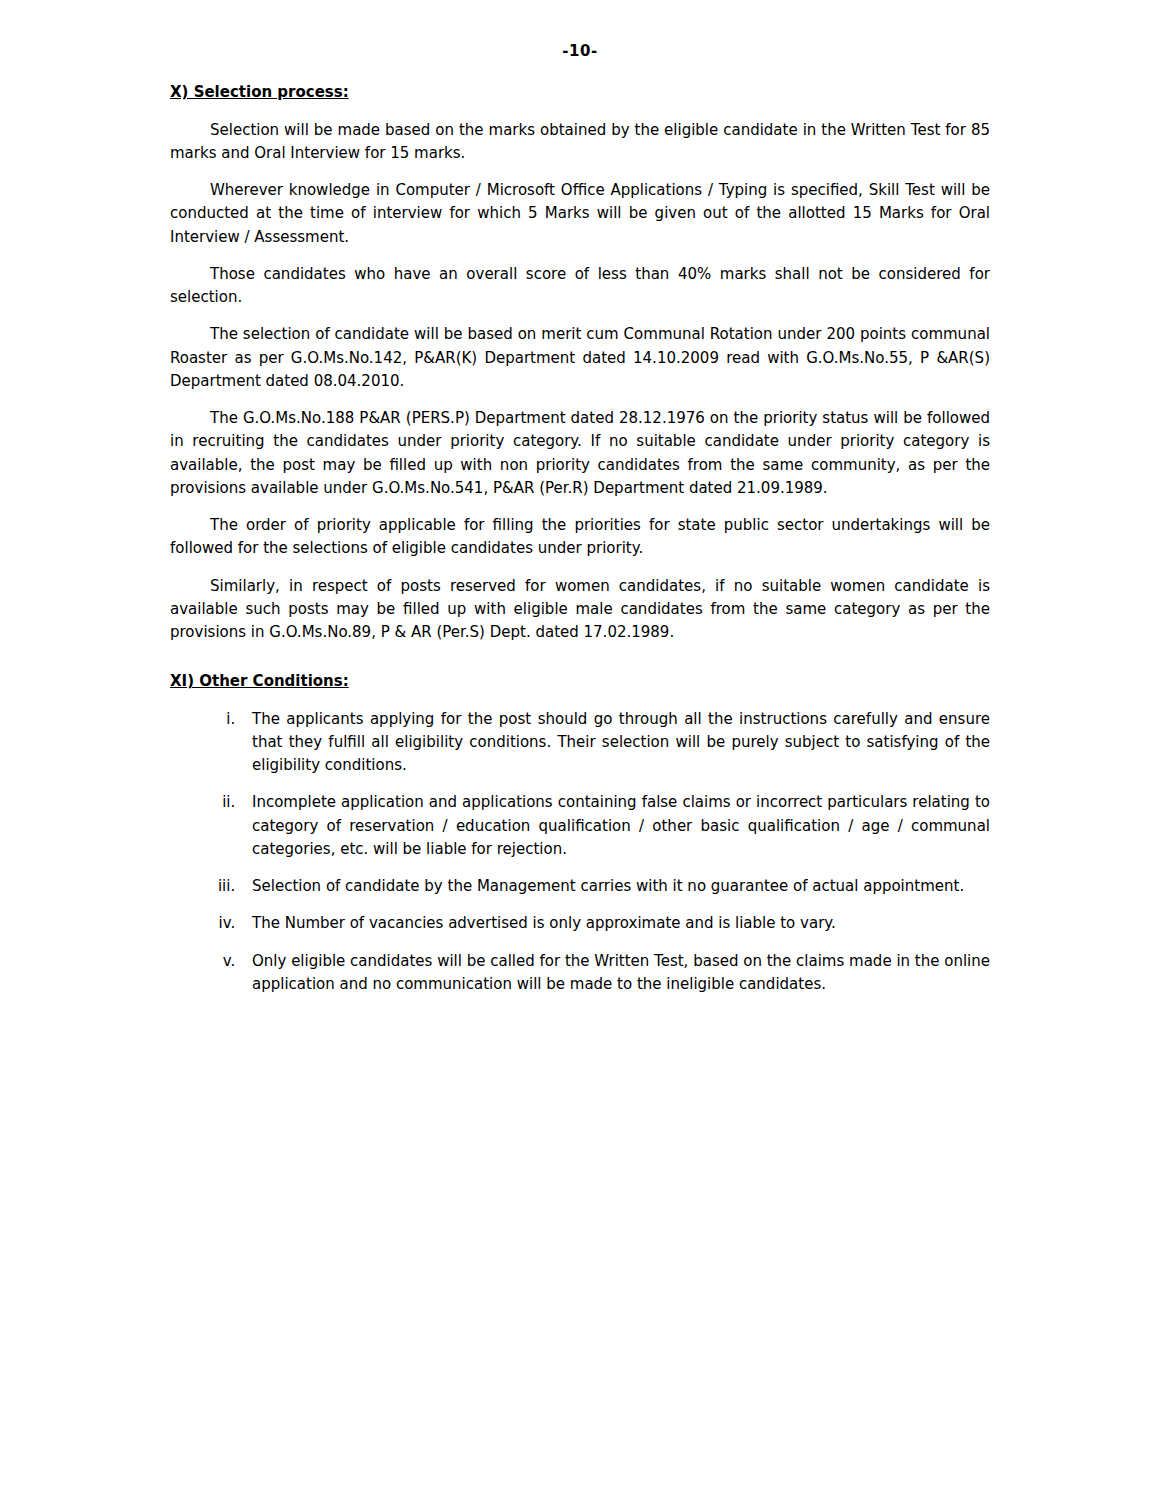-10-
X) Selection process:
Selection will be made based on the marks obtained by the eligible candidate in the Written Test for 85 marks and Oral Interview for 15 marks.
Wherever knowledge in Computer / Microsoft Office Applications / Typing is specified, Skill Test will be conducted at the time of interview for which 5 Marks will be given out of the allotted 15 Marks for Oral Interview / Assessment.
Those candidates who have an overall score of less than 40% marks shall not be considered for selection.
The selection of candidate will be based on merit cum Communal Rotation under 200 points communal Roaster as per G.O.Ms.No.142, P&AR(K) Department dated 14.10.2009 read with G.O.Ms.No.55, P &AR(S) Department dated 08.04.2010.
The G.O.Ms.No.188 P&AR (PERS.P) Department dated 28.12.1976 on the priority status will be followed in recruiting the candidates under priority category. If no suitable candidate under priority category is available, the post may be filled up with non priority candidates from the same community, as per the provisions available under G.O.Ms.No.541, P&AR (Per.R) Department dated 21.09.1989.
The order of priority applicable for filling the priorities for state public sector undertakings will be followed for the selections of eligible candidates under priority.
Similarly, in respect of posts reserved for women candidates, if no suitable women candidate is available such posts may be filled up with eligible male candidates from the same category as per the provisions in G.O.Ms.No.89, P & AR (Per.S) Dept. dated 17.02.1989.
XI) Other Conditions:
The applicants applying for the post should go through all the instructions carefully and ensure that they fulfill all eligibility conditions. Their selection will be purely subject to satisfying of the eligibility conditions.
Incomplete application and applications containing false claims or incorrect particulars relating to category of reservation / education qualification / other basic qualification / age / communal categories, etc. will be liable for rejection.
Selection of candidate by the Management carries with it no guarantee of actual appointment.
The Number of vacancies advertised is only approximate and is liable to vary.
Only eligible candidates will be called for the Written Test, based on the claims made in the online application and no communication will be made to the ineligible candidates.